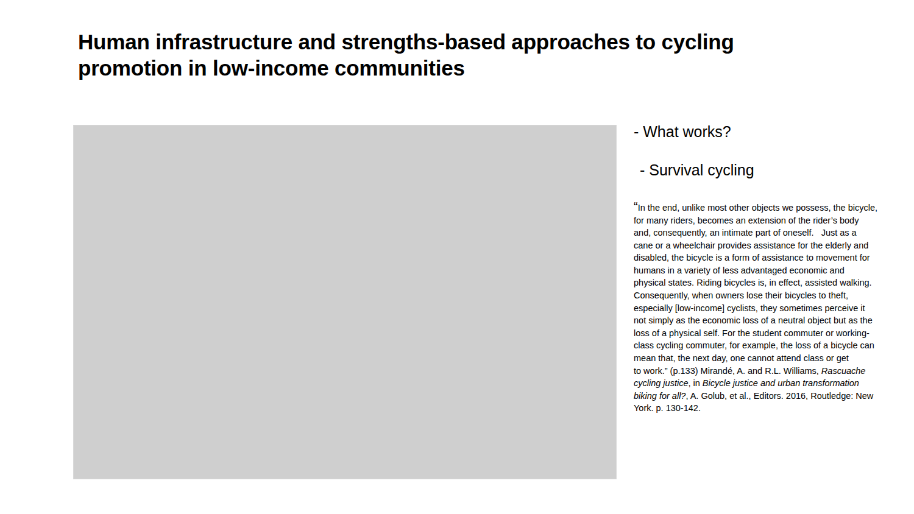Human infrastructure and strengths-based approaches to cycling promotion in low-income communities
- What works?
- Survival cycling
“In the end, unlike most other objects we possess, the bicycle, for many riders, becomes an extension of the rider’s body and, consequently, an intimate part of oneself. Just as a cane or a wheelchair provides assistance for the elderly and disabled, the bicycle is a form of assistance to movement for humans in a variety of less advantaged economic and physical states. Riding bicycles is, in effect, assisted walking. Consequently, when owners lose their bicycles to theft, especially [low-income] cyclists, they sometimes perceive it not simply as the economic loss of a neutral object but as the loss of a physical self. For the student commuter or working-class cycling commuter, for example, the loss of a bicycle can mean that, the next day, one cannot attend class or get
to work.” (p.133) Mirandé, A. and R.L. Williams, Rascuache cycling justice, in Bicycle justice and urban transformation biking for all?, A. Golub, et al., Editors. 2016, Routledge: New York. p. 130-142.